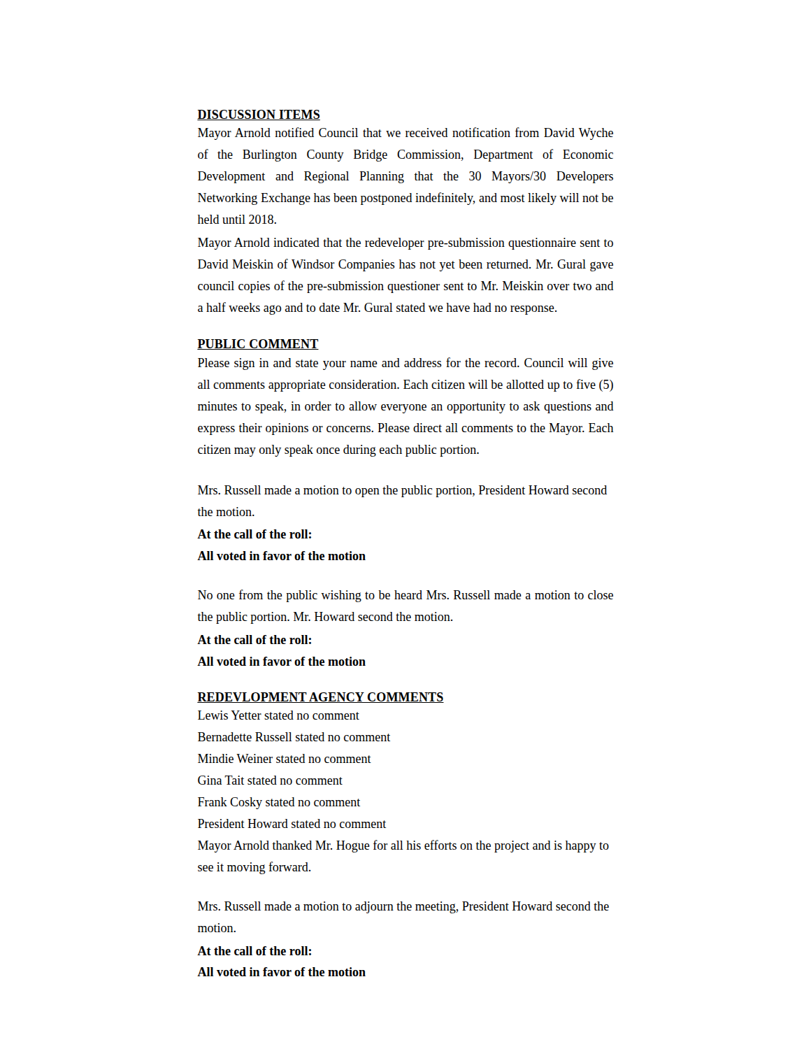DISCUSSION ITEMS
Mayor Arnold notified Council that we received notification from David Wyche of the Burlington County Bridge Commission, Department of Economic Development and Regional Planning that the 30 Mayors/30 Developers Networking Exchange has been postponed indefinitely, and most likely will not be held until 2018.
Mayor Arnold indicated that the redeveloper pre-submission questionnaire sent to David Meiskin of Windsor Companies has not yet been returned. Mr. Gural gave council copies of the pre-submission questioner sent to Mr. Meiskin over two and a half weeks ago and to date Mr. Gural stated we have had no response.
PUBLIC COMMENT
Please sign in and state your name and address for the record. Council will give all comments appropriate consideration. Each citizen will be allotted up to five (5) minutes to speak, in order to allow everyone an opportunity to ask questions and express their opinions or concerns. Please direct all comments to the Mayor. Each citizen may only speak once during each public portion.
Mrs. Russell made a motion to open the public portion, President Howard second the motion.
At the call of the roll:
All voted in favor of the motion
No one from the public wishing to be heard Mrs. Russell made a motion to close the public portion. Mr. Howard second the motion.
At the call of the roll:
All voted in favor of the motion
REDEVLOPMENT AGENCY COMMENTS
Lewis Yetter stated no comment
Bernadette Russell stated no comment
Mindie Weiner stated no comment
Gina Tait stated no comment
Frank Cosky stated no comment
President Howard stated no comment
Mayor Arnold thanked Mr. Hogue for all his efforts on the project and is happy to see it moving forward.
Mrs. Russell made a motion to adjourn the meeting, President Howard second the motion.
At the call of the roll:
All voted in favor of the motion